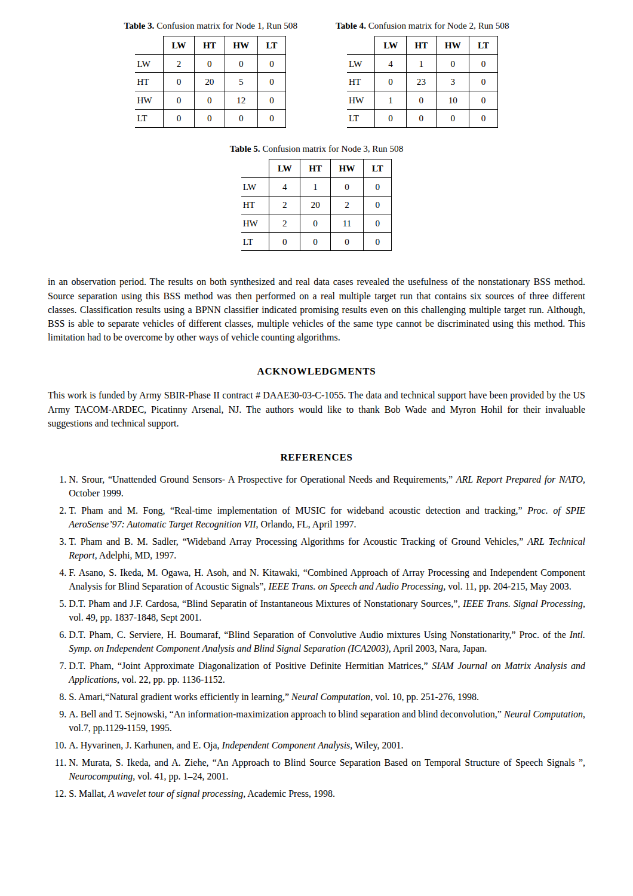Table 3. Confusion matrix for Node 1, Run 508
| | LW | HT | HW | LT |
| --- | --- | --- | --- | --- |
| LW | 2 | 0 | 0 | 0 |
| HT | 0 | 20 | 5 | 0 |
| HW | 0 | 0 | 12 | 0 |
| LT | 0 | 0 | 0 | 0 |
Table 4. Confusion matrix for Node 2, Run 508
| | LW | HT | HW | LT |
| --- | --- | --- | --- | --- |
| LW | 4 | 1 | 0 | 0 |
| HT | 0 | 23 | 3 | 0 |
| HW | 1 | 0 | 10 | 0 |
| LT | 0 | 0 | 0 | 0 |
Table 5. Confusion matrix for Node 3, Run 508
| | LW | HT | HW | LT |
| --- | --- | --- | --- | --- |
| LW | 4 | 1 | 0 | 0 |
| HT | 2 | 20 | 2 | 0 |
| HW | 2 | 0 | 11 | 0 |
| LT | 0 | 0 | 0 | 0 |
in an observation period. The results on both synthesized and real data cases revealed the usefulness of the nonstationary BSS method. Source separation using this BSS method was then performed on a real multiple target run that contains six sources of three different classes. Classification results using a BPNN classifier indicated promising results even on this challenging multiple target run. Although, BSS is able to separate vehicles of different classes, multiple vehicles of the same type cannot be discriminated using this method. This limitation had to be overcome by other ways of vehicle counting algorithms.
ACKNOWLEDGMENTS
This work is funded by Army SBIR-Phase II contract # DAAE30-03-C-1055. The data and technical support have been provided by the US Army TACOM-ARDEC, Picatinny Arsenal, NJ. The authors would like to thank Bob Wade and Myron Hohil for their invaluable suggestions and technical support.
REFERENCES
N. Srour, “Unattended Ground Sensors- A Prospective for Operational Needs and Requirements,” ARL Report Prepared for NATO, October 1999.
T. Pham and M. Fong, “Real-time implementation of MUSIC for wideband acoustic detection and tracking,” Proc. of SPIE AeroSense’97: Automatic Target Recognition VII, Orlando, FL, April 1997.
T. Pham and B. M. Sadler, “Wideband Array Processing Algorithms for Acoustic Tracking of Ground Vehicles,” ARL Technical Report, Adelphi, MD, 1997.
F. Asano, S. Ikeda, M. Ogawa, H. Asoh, and N. Kitawaki, “Combined Approach of Array Processing and Independent Component Analysis for Blind Separation of Acoustic Signals”, IEEE Trans. on Speech and Audio Processing, vol. 11, pp. 204-215, May 2003.
D.T. Pham and J.F. Cardosa, “Blind Separatin of Instantaneous Mixtures of Nonstationary Sources,”, IEEE Trans. Signal Processing, vol. 49, pp. 1837-1848, Sept 2001.
D.T. Pham, C. Serviere, H. Boumaraf, “Blind Separation of Convolutive Audio mixtures Using Nonstationarity,” Proc. of the Intl. Symp. on Independent Component Analysis and Blind Signal Separation (ICA2003), April 2003, Nara, Japan.
D.T. Pham, “Joint Approximate Diagonalization of Positive Definite Hermitian Matrices,” SIAM Journal on Matrix Analysis and Applications, vol. 22, pp. pp. 1136-1152.
S. Amari,“Natural gradient works efficiently in learning,” Neural Computation, vol. 10, pp. 251-276, 1998.
A. Bell and T. Sejnowski, “An information-maximization approach to blind separation and blind deconvolution,” Neural Computation, vol.7, pp.1129-1159, 1995.
A. Hyvarinen, J. Karhunen, and E. Oja, Independent Component Analysis, Wiley, 2001.
N. Murata, S. Ikeda, and A. Ziehe, “An Approach to Blind Source Separation Based on Temporal Structure of Speech Signals ”, Neurocomputing, vol. 41, pp. 1–24, 2001.
S. Mallat, A wavelet tour of signal processing, Academic Press, 1998.